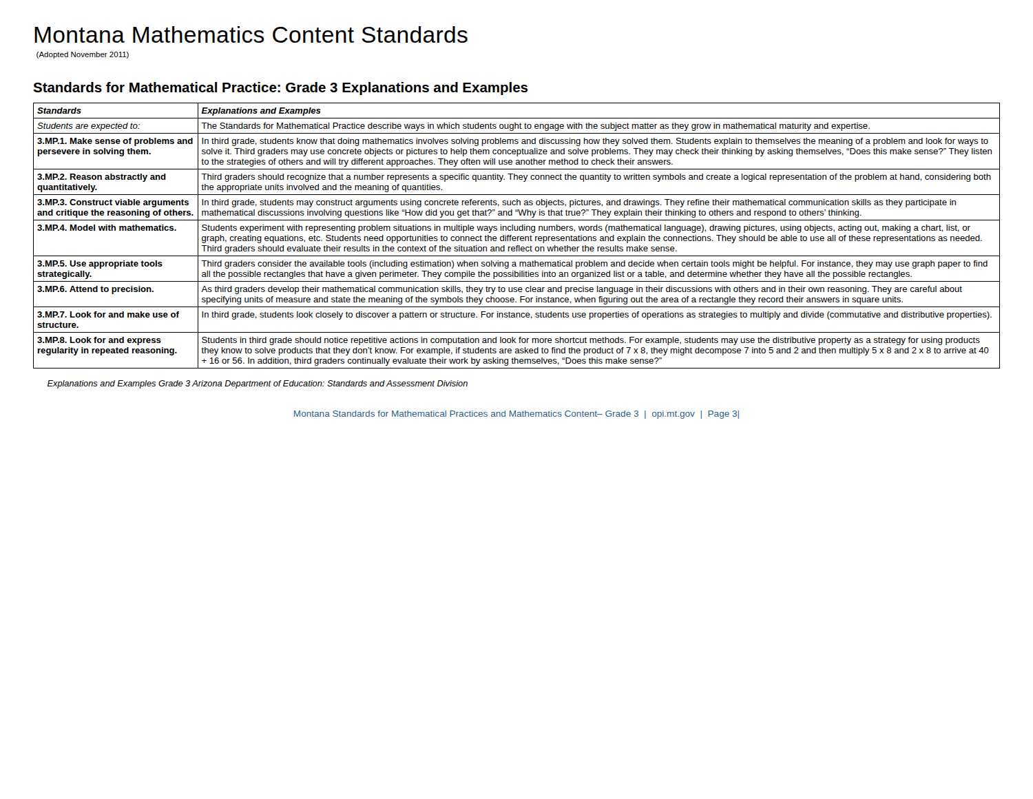Montana Mathematics Content Standards
(Adopted November 2011)
Standards for Mathematical Practice: Grade 3 Explanations and Examples
| Standards | Explanations and Examples |
| --- | --- |
| Students are expected to: | The Standards for Mathematical Practice describe ways in which students ought to engage with the subject matter as they grow in mathematical maturity and expertise. |
| 3.MP.1. Make sense of problems and persevere in solving them. | In third grade, students know that doing mathematics involves solving problems and discussing how they solved them. Students explain to themselves the meaning of a problem and look for ways to solve it. Third graders may use concrete objects or pictures to help them conceptualize and solve problems. They may check their thinking by asking themselves, “Does this make sense?” They listen to the strategies of others and will try different approaches. They often will use another method to check their answers. |
| 3.MP.2. Reason abstractly and quantitatively. | Third graders should recognize that a number represents a specific quantity. They connect the quantity to written symbols and create a logical representation of the problem at hand, considering both the appropriate units involved and the meaning of quantities. |
| 3.MP.3. Construct viable arguments and critique the reasoning of others. | In third grade, students may construct arguments using concrete referents, such as objects, pictures, and drawings. They refine their mathematical communication skills as they participate in mathematical discussions involving questions like “How did you get that?” and “Why is that true?” They explain their thinking to others and respond to others’ thinking. |
| 3.MP.4. Model with mathematics. | Students experiment with representing problem situations in multiple ways including numbers, words (mathematical language), drawing pictures, using objects, acting out, making a chart, list, or graph, creating equations, etc. Students need opportunities to connect the different representations and explain the connections. They should be able to use all of these representations as needed. Third graders should evaluate their results in the context of the situation and reflect on whether the results make sense. |
| 3.MP.5. Use appropriate tools strategically. | Third graders consider the available tools (including estimation) when solving a mathematical problem and decide when certain tools might be helpful. For instance, they may use graph paper to find all the possible rectangles that have a given perimeter. They compile the possibilities into an organized list or a table, and determine whether they have all the possible rectangles. |
| 3.MP.6. Attend to precision. | As third graders develop their mathematical communication skills, they try to use clear and precise language in their discussions with others and in their own reasoning. They are careful about specifying units of measure and state the meaning of the symbols they choose. For instance, when figuring out the area of a rectangle they record their answers in square units. |
| 3.MP.7. Look for and make use of structure. | In third grade, students look closely to discover a pattern or structure. For instance, students use properties of operations as strategies to multiply and divide (commutative and distributive properties). |
| 3.MP.8. Look for and express regularity in repeated reasoning. | Students in third grade should notice repetitive actions in computation and look for more shortcut methods. For example, students may use the distributive property as a strategy for using products they know to solve products that they don’t know. For example, if students are asked to find the product of 7 x 8, they might decompose 7 into 5 and 2 and then multiply 5 x 8 and 2 x 8 to arrive at 40 + 16 or 56. In addition, third graders continually evaluate their work by asking themselves, “Does this make sense?” |
Explanations and Examples Grade 3 Arizona Department of Education: Standards and Assessment Division
Montana Standards for Mathematical Practices and Mathematics Content– Grade 3 | opi.mt.gov | Page 3|